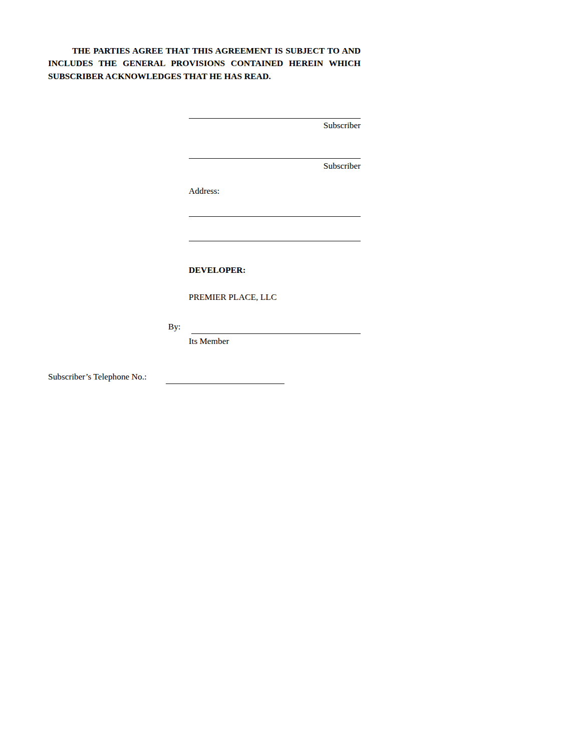THE PARTIES AGREE THAT THIS AGREEMENT IS SUBJECT TO AND INCLUDES THE GENERAL PROVISIONS CONTAINED HEREIN WHICH SUBSCRIBER ACKNOWLEDGES THAT HE HAS READ.
Subscriber
Subscriber
Address:
DEVELOPER:
PREMIER PLACE, LLC
By:
Its Member
Subscriber’s Telephone No.: